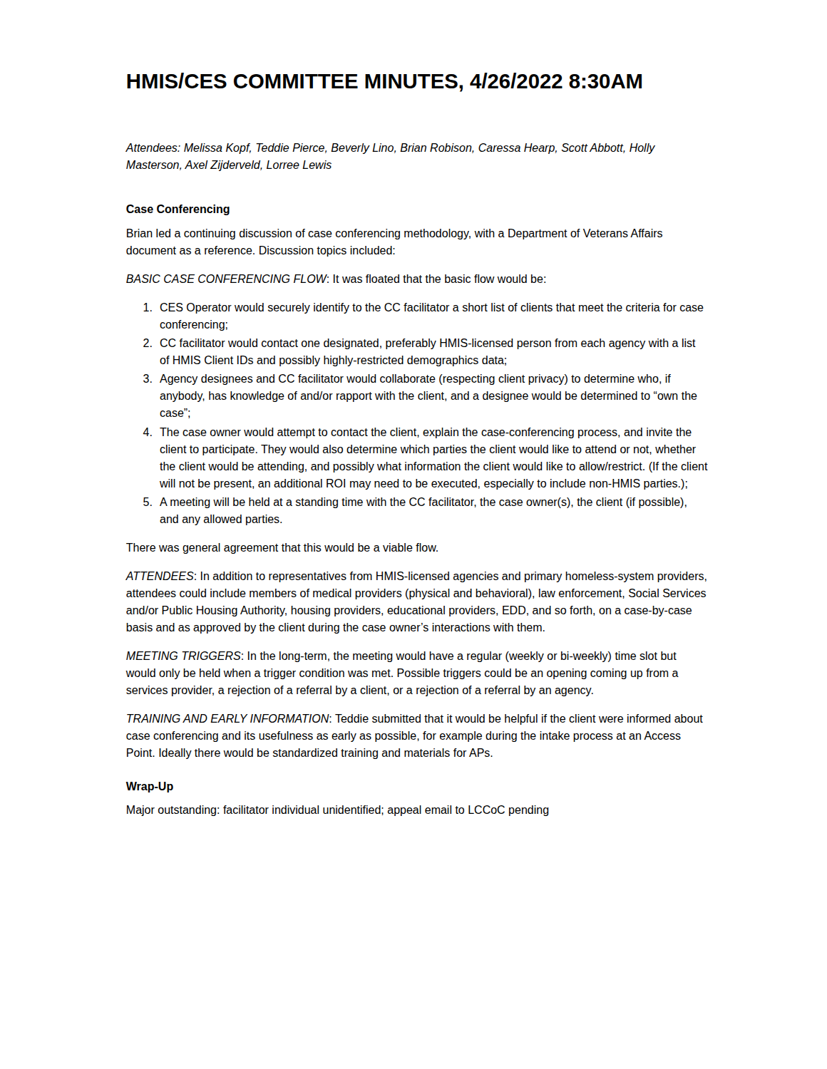HMIS/CES COMMITTEE MINUTES, 4/26/2022 8:30AM
Attendees: Melissa Kopf, Teddie Pierce, Beverly Lino, Brian Robison, Caressa Hearp, Scott Abbott, Holly Masterson, Axel Zijderveld, Lorree Lewis
Case Conferencing
Brian led a continuing discussion of case conferencing methodology, with a Department of Veterans Affairs document as a reference. Discussion topics included:
BASIC CASE CONFERENCING FLOW: It was floated that the basic flow would be:
CES Operator would securely identify to the CC facilitator a short list of clients that meet the criteria for case conferencing;
CC facilitator would contact one designated, preferably HMIS-licensed person from each agency with a list of HMIS Client IDs and possibly highly-restricted demographics data;
Agency designees and CC facilitator would collaborate (respecting client privacy) to determine who, if anybody, has knowledge of and/or rapport with the client, and a designee would be determined to “own the case”;
The case owner would attempt to contact the client, explain the case-conferencing process, and invite the client to participate. They would also determine which parties the client would like to attend or not, whether the client would be attending, and possibly what information the client would like to allow/restrict. (If the client will not be present, an additional ROI may need to be executed, especially to include non-HMIS parties.);
A meeting will be held at a standing time with the CC facilitator, the case owner(s), the client (if possible), and any allowed parties.
There was general agreement that this would be a viable flow.
ATTENDEES: In addition to representatives from HMIS-licensed agencies and primary homeless-system providers, attendees could include members of medical providers (physical and behavioral), law enforcement, Social Services and/or Public Housing Authority, housing providers, educational providers, EDD, and so forth, on a case-by-case basis and as approved by the client during the case owner’s interactions with them.
MEETING TRIGGERS: In the long-term, the meeting would have a regular (weekly or bi-weekly) time slot but would only be held when a trigger condition was met. Possible triggers could be an opening coming up from a services provider, a rejection of a referral by a client, or a rejection of a referral by an agency.
TRAINING AND EARLY INFORMATION: Teddie submitted that it would be helpful if the client were informed about case conferencing and its usefulness as early as possible, for example during the intake process at an Access Point. Ideally there would be standardized training and materials for APs.
Wrap-Up
Major outstanding: facilitator individual unidentified; appeal email to LCCoC pending